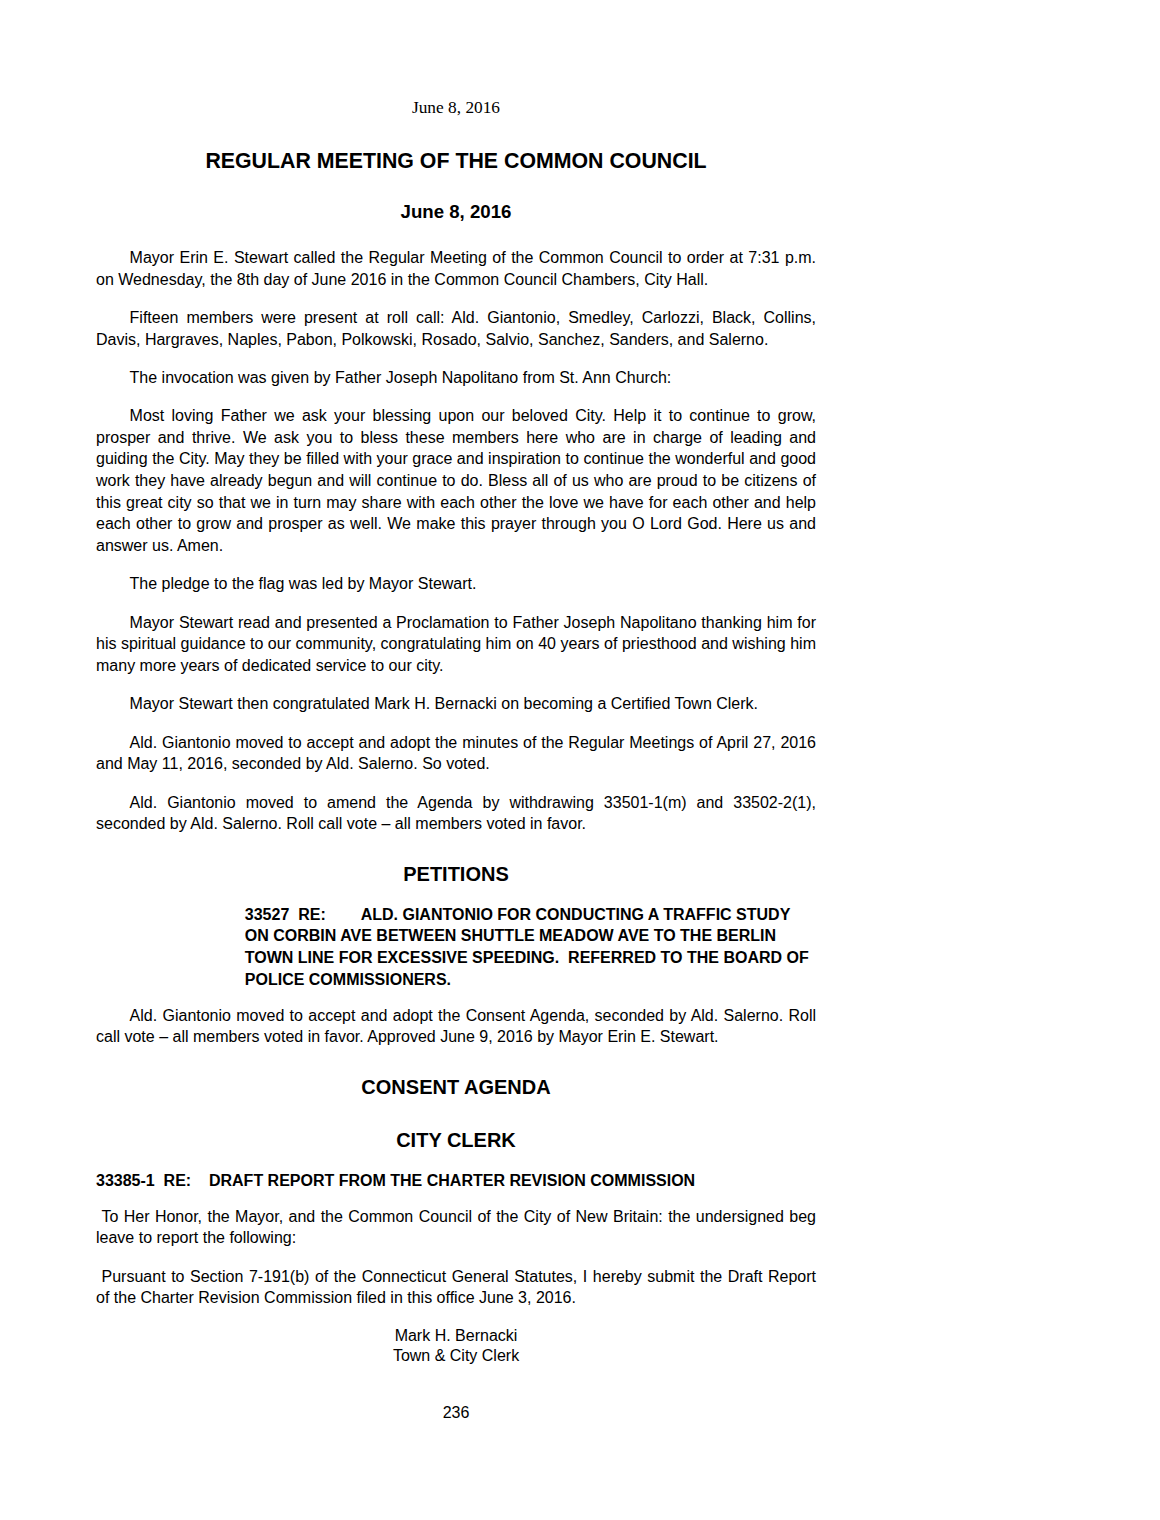June 8, 2016
REGULAR MEETING OF THE COMMON COUNCIL
June 8, 2016
Mayor Erin E. Stewart called the Regular Meeting of the Common Council to order at 7:31 p.m. on Wednesday, the 8th day of June 2016 in the Common Council Chambers, City Hall.
Fifteen members were present at roll call: Ald. Giantonio, Smedley, Carlozzi, Black, Collins, Davis, Hargraves, Naples, Pabon, Polkowski, Rosado, Salvio, Sanchez, Sanders, and Salerno.
The invocation was given by Father Joseph Napolitano from St. Ann Church:
Most loving Father we ask your blessing upon our beloved City. Help it to continue to grow, prosper and thrive. We ask you to bless these members here who are in charge of leading and guiding the City. May they be filled with your grace and inspiration to continue the wonderful and good work they have already begun and will continue to do. Bless all of us who are proud to be citizens of this great city so that we in turn may share with each other the love we have for each other and help each other to grow and prosper as well. We make this prayer through you O Lord God. Here us and answer us. Amen.
The pledge to the flag was led by Mayor Stewart.
Mayor Stewart read and presented a Proclamation to Father Joseph Napolitano thanking him for his spiritual guidance to our community, congratulating him on 40 years of priesthood and wishing him many more years of dedicated service to our city.
Mayor Stewart then congratulated Mark H. Bernacki on becoming a Certified Town Clerk.
Ald. Giantonio moved to accept and adopt the minutes of the Regular Meetings of April 27, 2016 and May 11, 2016, seconded by Ald. Salerno. So voted.
Ald. Giantonio moved to amend the Agenda by withdrawing 33501-1(m) and 33502-2(1), seconded by Ald. Salerno. Roll call vote – all members voted in favor.
PETITIONS
33527 RE: ALD. GIANTONIO FOR CONDUCTING A TRAFFIC STUDY ON CORBIN AVE BETWEEN SHUTTLE MEADOW AVE TO THE BERLIN TOWN LINE FOR EXCESSIVE SPEEDING. REFERRED TO THE BOARD OF POLICE COMMISSIONERS.
Ald. Giantonio moved to accept and adopt the Consent Agenda, seconded by Ald. Salerno. Roll call vote – all members voted in favor. Approved June 9, 2016 by Mayor Erin E. Stewart.
CONSENT AGENDA
CITY CLERK
33385-1 RE: DRAFT REPORT FROM THE CHARTER REVISION COMMISSION
To Her Honor, the Mayor, and the Common Council of the City of New Britain: the undersigned beg leave to report the following:
Pursuant to Section 7-191(b) of the Connecticut General Statutes, I hereby submit the Draft Report of the Charter Revision Commission filed in this office June 3, 2016.
Mark H. Bernacki
Town & City Clerk
236